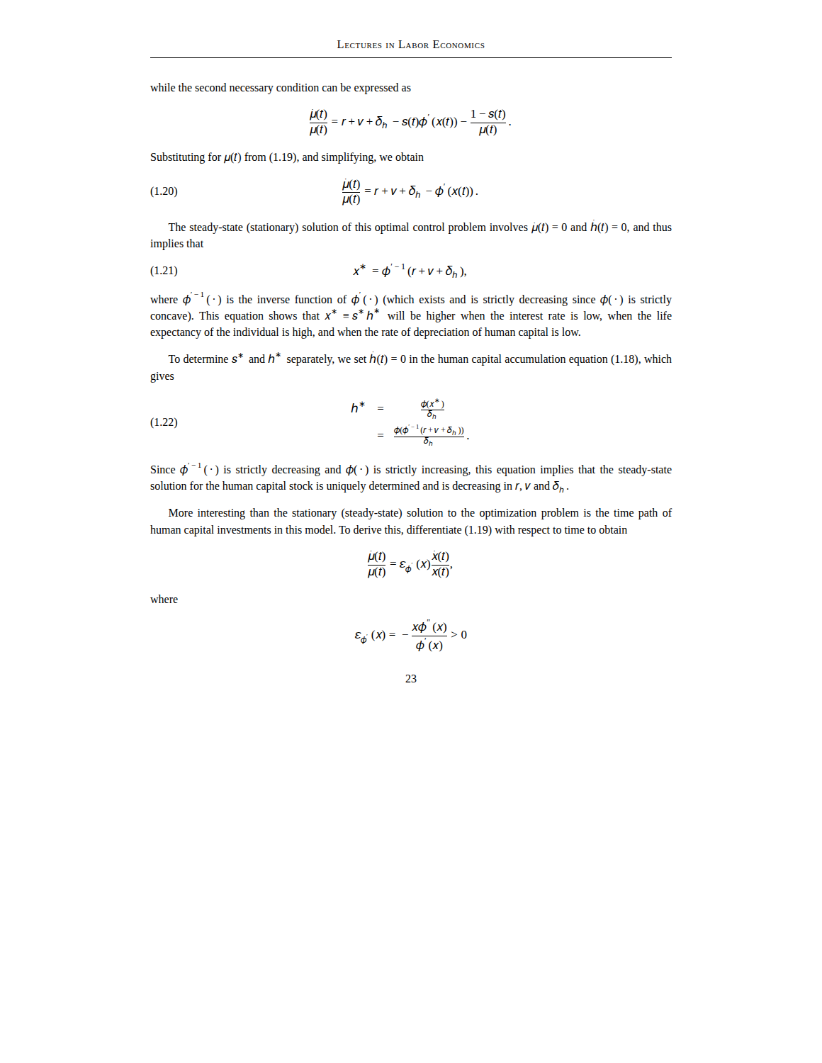Lectures in Labor Economics
while the second necessary condition can be expressed as
μ˙(t) μ(t) = r+ν+δh − s(t) ϕ′ (x(t)) − 1−s(t) μ(t) .
Substituting for μ(t) from (1.19), and simplifying, we obtain
(1.20) μ˙(t) μ(t) = r+ν+δh − ϕ′ (x(t)) .
The steady-state (stationary) solution of this optimal control problem involves μ˙(t)=0 and h˙(t)=0, and thus implies that
(1.21) x∗ = ϕ′−1 (r+ν+δh) ,
where ϕ′−1(·) is the inverse function of ϕ′(·) (which exists and is strictly decreasing since ϕ(·) is strictly concave). This equation shows that x∗≡s∗h∗ will be higher when the interest rate is low, when the life expectancy of the individual is high, and when the rate of depreciation of human capital is low.
To determine s∗ and h∗ separately, we set h˙(t)=0 in the human capital accumulation equation (1.18), which gives
(1.22) h∗ = ϕ(x∗) δh = ϕ ( ϕ′−1 (r+ν+δh) ) δh .
Since ϕ′−1(·) is strictly decreasing and ϕ(·) is strictly increasing, this equation implies that the steady-state solution for the human capital stock is uniquely determined and is decreasing in r, ν and δh.
More interesting than the stationary (steady-state) solution to the optimization problem is the time path of human capital investments in this model. To derive this, differentiate (1.19) with respect to time to obtain
μ˙(t) μ(t) = εϕ′ (x) x˙(t) x(t) ,
where
εϕ′ (x) = − xϕ″(x) ϕ′(x) >0
23